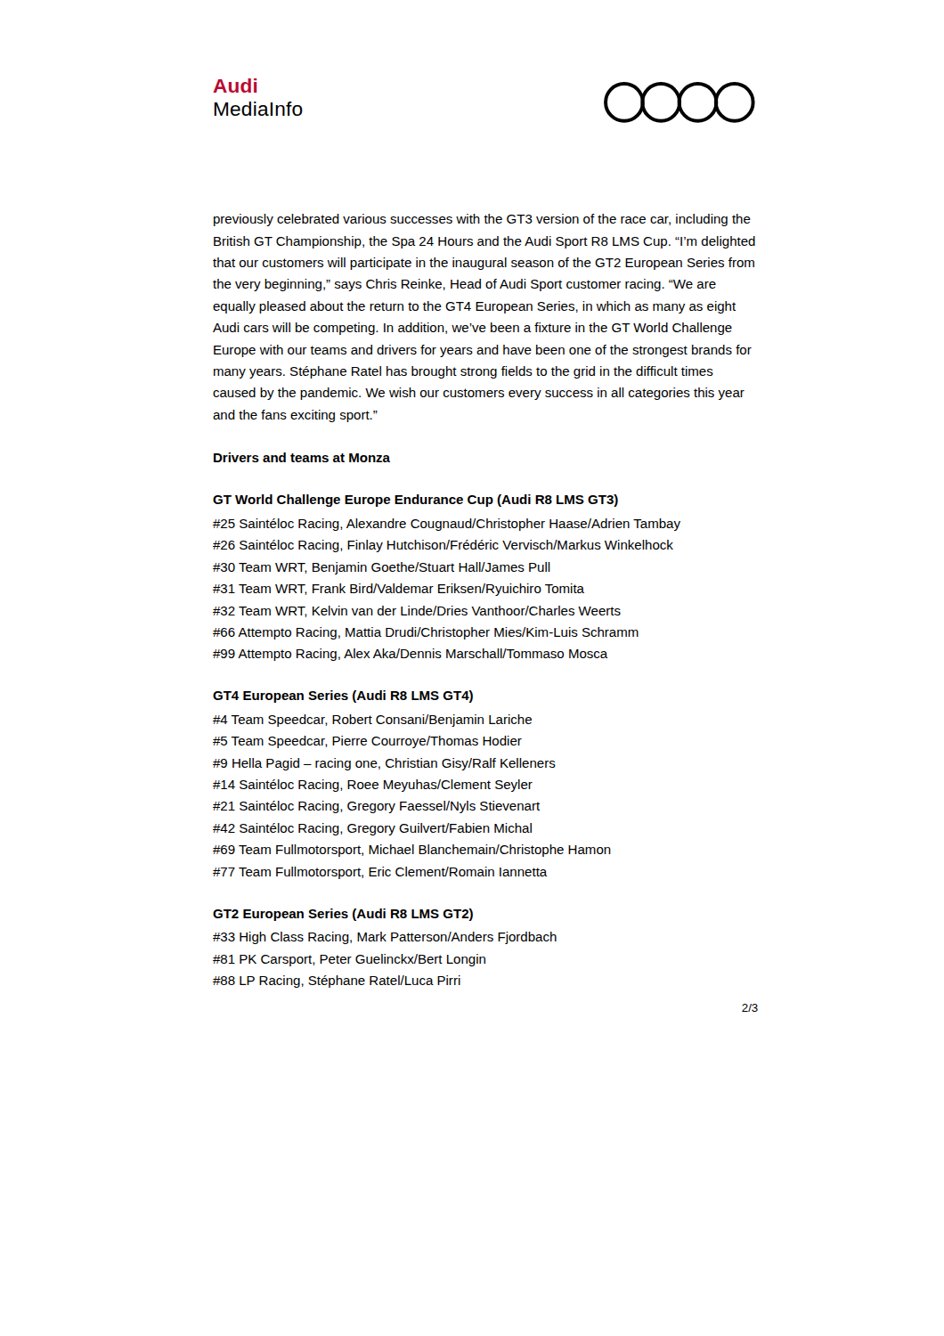Audi
MediaInfo
previously celebrated various successes with the GT3 version of the race car, including the British GT Championship, the Spa 24 Hours and the Audi Sport R8 LMS Cup. “I’m delighted that our customers will participate in the inaugural season of the GT2 European Series from the very beginning,” says Chris Reinke, Head of Audi Sport customer racing. “We are equally pleased about the return to the GT4 European Series, in which as many as eight Audi cars will be competing. In addition, we’ve been a fixture in the GT World Challenge Europe with our teams and drivers for years and have been one of the strongest brands for many years. Stéphane Ratel has brought strong fields to the grid in the difficult times caused by the pandemic. We wish our customers every success in all categories this year and the fans exciting sport.”
Drivers and teams at Monza
GT World Challenge Europe Endurance Cup (Audi R8 LMS GT3)
#25 Saintéloc Racing, Alexandre Cougnaud/Christopher Haase/Adrien Tambay
#26 Saintéloc Racing, Finlay Hutchison/Frédéric Vervisch/Markus Winkelhock
#30 Team WRT, Benjamin Goethe/Stuart Hall/James Pull
#31 Team WRT, Frank Bird/Valdemar Eriksen/Ryuichiro Tomita
#32 Team WRT, Kelvin van der Linde/Dries Vanthoor/Charles Weerts
#66 Attempto Racing, Mattia Drudi/Christopher Mies/Kim-Luis Schramm
#99 Attempto Racing, Alex Aka/Dennis Marschall/Tommaso Mosca
GT4 European Series (Audi R8 LMS GT4)
#4 Team Speedcar, Robert Consani/Benjamin Lariche
#5 Team Speedcar, Pierre Courroye/Thomas Hodier
#9 Hella Pagid – racing one, Christian Gisy/Ralf Kelleners
#14 Saintéloc Racing, Roee Meyuhas/Clement Seyler
#21 Saintéloc Racing, Gregory Faessel/Nyls Stievenart
#42 Saintéloc Racing, Gregory Guilvert/Fabien Michal
#69 Team Fullmotorsport, Michael Blanchemain/Christophe Hamon
#77 Team Fullmotorsport, Eric Clement/Romain Iannetta
GT2 European Series (Audi R8 LMS GT2)
#33 High Class Racing, Mark Patterson/Anders Fjordbach
#81 PK Carsport, Peter Guelinckx/Bert Longin
#88 LP Racing, Stéphane Ratel/Luca Pirri
2/3